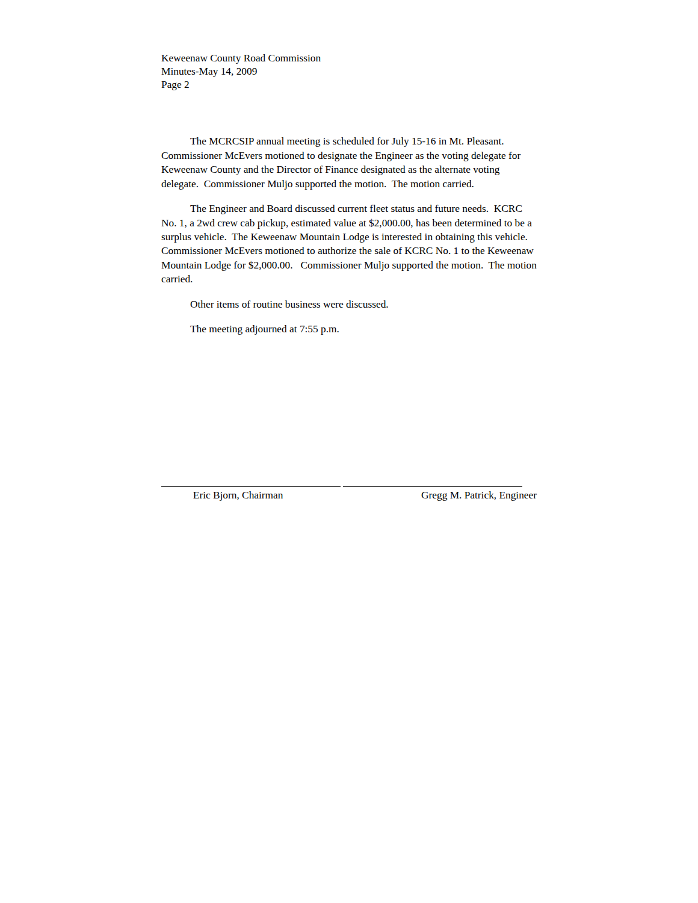Keweenaw County Road Commission
Minutes-May 14, 2009
Page 2
The MCRCSIP annual meeting is scheduled for July 15-16 in Mt. Pleasant. Commissioner McEvers motioned to designate the Engineer as the voting delegate for Keweenaw County and the Director of Finance designated as the alternate voting delegate. Commissioner Muljo supported the motion. The motion carried.
The Engineer and Board discussed current fleet status and future needs. KCRC No. 1, a 2wd crew cab pickup, estimated value at $2,000.00, has been determined to be a surplus vehicle. The Keweenaw Mountain Lodge is interested in obtaining this vehicle. Commissioner McEvers motioned to authorize the sale of KCRC No. 1 to the Keweenaw Mountain Lodge for $2,000.00. Commissioner Muljo supported the motion. The motion carried.
Other items of routine business were discussed.
The meeting adjourned at 7:55 p.m.
| Eric Bjorn, Chairman | Gregg M. Patrick, Engineer |